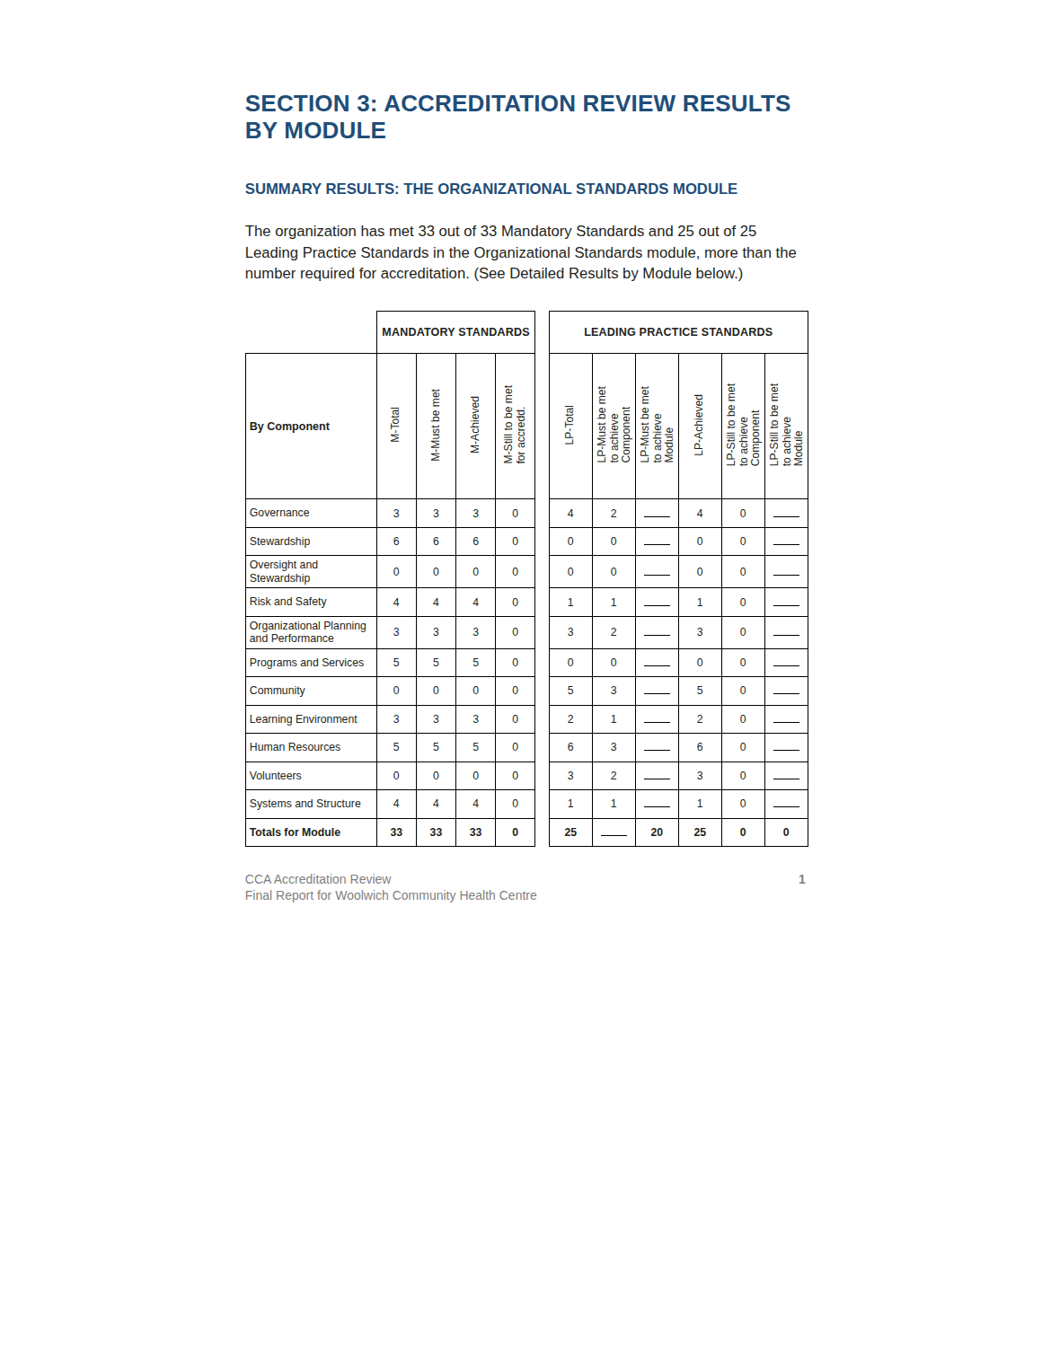SECTION 3: ACCREDITATION REVIEW RESULTS BY MODULE
SUMMARY RESULTS: THE ORGANIZATIONAL STANDARDS MODULE
The organization has met 33 out of 33 Mandatory Standards and 25 out of 25 Leading Practice Standards in the Organizational Standards module, more than the number required for accreditation. (See Detailed Results by Module below.)
| | MANDATORY STANDARDS | | LEADING PRACTICE STANDARDS |
| By Component | M-Total | M-Must be met | M-Achieved | M-Still to be met for accredd. | | LP-Total | LP-Must be met to achieve Component | LP-Must be met to achieve Module | LP-Achieved | LP-Still to be met to achieve Component | LP-Still to be met to achieve Module |
| Governance | 3 | 3 | 3 | 0 | | 4 | 2 | | 4 | 0 | |
| Stewardship | 6 | 6 | 6 | 0 | | 0 | 0 | | 0 | 0 | |
| Oversight and Stewardship | 0 | 0 | 0 | 0 | | 0 | 0 | | 0 | 0 | |
| Risk and Safety | 4 | 4 | 4 | 0 | | 1 | 1 | | 1 | 0 | |
| Organizational Planning and Performance | 3 | 3 | 3 | 0 | | 3 | 2 | | 3 | 0 | |
| Programs and Services | 5 | 5 | 5 | 0 | | 0 | 0 | | 0 | 0 | |
| Community | 0 | 0 | 0 | 0 | | 5 | 3 | | 5 | 0 | |
| Learning Environment | 3 | 3 | 3 | 0 | | 2 | 1 | | 2 | 0 | |
| Human Resources | 5 | 5 | 5 | 0 | | 6 | 3 | | 6 | 0 | |
| Volunteers | 0 | 0 | 0 | 0 | | 3 | 2 | | 3 | 0 | |
| Systems and Structure | 4 | 4 | 4 | 0 | | 1 | 1 | | 1 | 0 | |
| Totals for Module | 33 | 33 | 33 | 0 | | 25 | | 20 | 25 | 0 | 0 |
1 CCA Accreditation Review
Final Report for Woolwich Community Health Centre